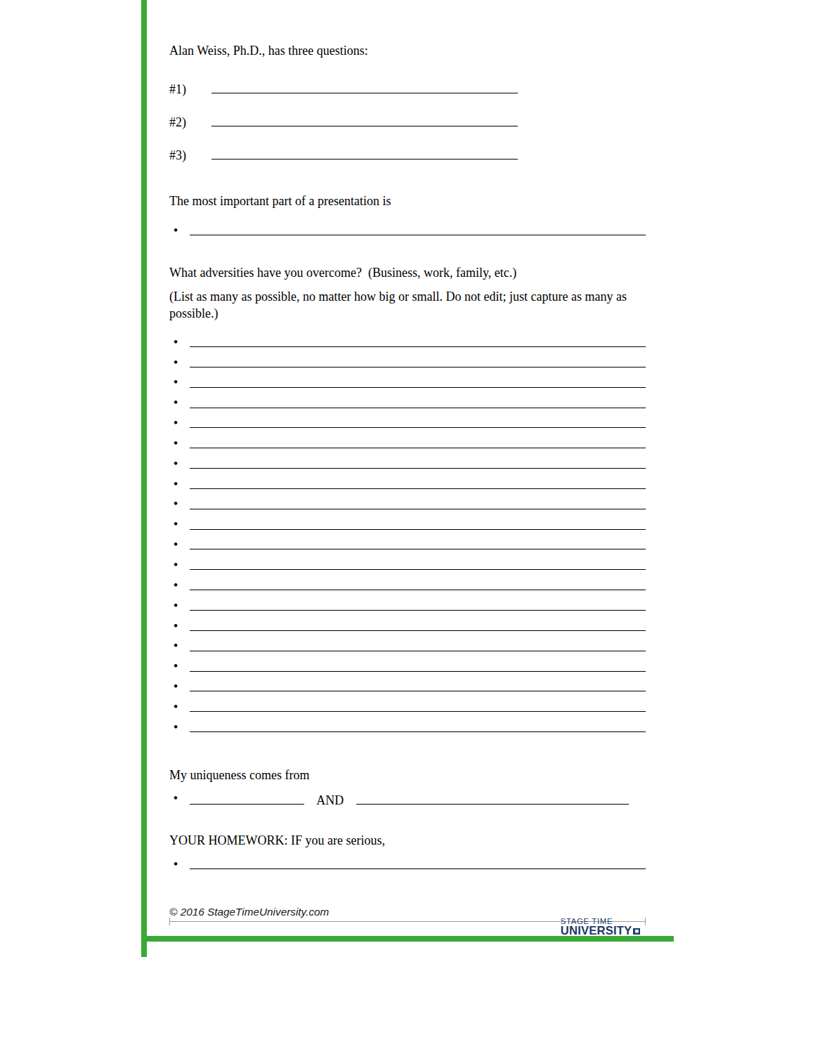Alan Weiss, Ph.D., has three questions:
#1)
#2)
#3)
The most important part of a presentation is
What adversities have you overcome? (Business, work, family, etc.)
(List as many as possible, no matter how big or small. Do not edit; just capture as many as possible.)
My uniqueness comes from
AND
YOUR HOMEWORK: IF you are serious,
© 2016 StageTimeUniversity.com
STAGE TIME
UNIVERSITY■